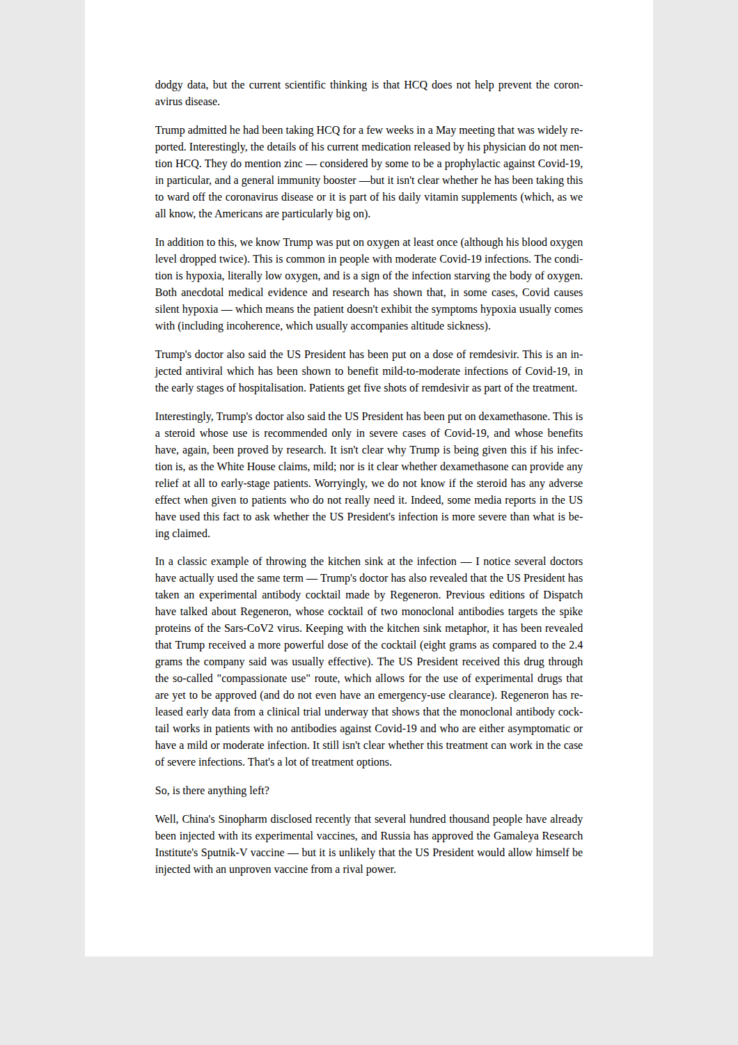dodgy data, but the current scientific thinking is that HCQ does not help prevent the coronavirus disease.
Trump admitted he had been taking HCQ for a few weeks in a May meeting that was widely reported. Interestingly, the details of his current medication released by his physician do not mention HCQ. They do mention zinc — considered by some to be a prophylactic against Covid-19, in particular, and a general immunity booster —but it isn't clear whether he has been taking this to ward off the coronavirus disease or it is part of his daily vitamin supplements (which, as we all know, the Americans are particularly big on).
In addition to this, we know Trump was put on oxygen at least once (although his blood oxygen level dropped twice). This is common in people with moderate Covid-19 infections. The condition is hypoxia, literally low oxygen, and is a sign of the infection starving the body of oxygen. Both anecdotal medical evidence and research has shown that, in some cases, Covid causes silent hypoxia — which means the patient doesn't exhibit the symptoms hypoxia usually comes with (including incoherence, which usually accompanies altitude sickness).
Trump's doctor also said the US President has been put on a dose of remdesivir. This is an injected antiviral which has been shown to benefit mild-to-moderate infections of Covid-19, in the early stages of hospitalisation. Patients get five shots of remdesivir as part of the treatment.
Interestingly, Trump's doctor also said the US President has been put on dexamethasone. This is a steroid whose use is recommended only in severe cases of Covid-19, and whose benefits have, again, been proved by research. It isn't clear why Trump is being given this if his infection is, as the White House claims, mild; nor is it clear whether dexamethasone can provide any relief at all to early-stage patients. Worryingly, we do not know if the steroid has any adverse effect when given to patients who do not really need it. Indeed, some media reports in the US have used this fact to ask whether the US President's infection is more severe than what is being claimed.
In a classic example of throwing the kitchen sink at the infection — I notice several doctors have actually used the same term — Trump's doctor has also revealed that the US President has taken an experimental antibody cocktail made by Regeneron. Previous editions of Dispatch have talked about Regeneron, whose cocktail of two monoclonal antibodies targets the spike proteins of the Sars-CoV2 virus. Keeping with the kitchen sink metaphor, it has been revealed that Trump received a more powerful dose of the cocktail (eight grams as compared to the 2.4 grams the company said was usually effective). The US President received this drug through the so-called "compassionate use" route, which allows for the use of experimental drugs that are yet to be approved (and do not even have an emergency-use clearance). Regeneron has released early data from a clinical trial underway that shows that the monoclonal antibody cocktail works in patients with no antibodies against Covid-19 and who are either asymptomatic or have a mild or moderate infection. It still isn't clear whether this treatment can work in the case of severe infections. That's a lot of treatment options.
So, is there anything left?
Well, China's Sinopharm disclosed recently that several hundred thousand people have already been injected with its experimental vaccines, and Russia has approved the Gamaleya Research Institute's Sputnik-V vaccine — but it is unlikely that the US President would allow himself be injected with an unproven vaccine from a rival power.